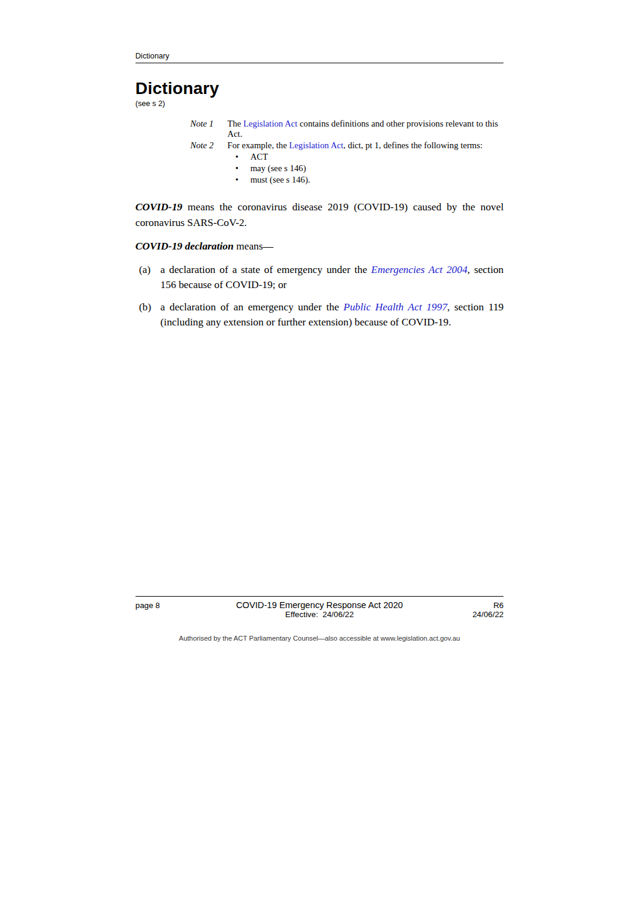Dictionary
Dictionary
(see s 2)
Note 1
The Legislation Act contains definitions and other provisions relevant to this Act.
Note 2
For example, the Legislation Act, dict, pt 1, defines the following terms:
ACT
may (see s 146)
must (see s 146).
COVID-19 means the coronavirus disease 2019 (COVID-19) caused by the novel coronavirus SARS-CoV-2.
COVID-19 declaration means—
(a)
a declaration of a state of emergency under the Emergencies Act 2004, section 156 because of COVID-19; or
(b)
a declaration of an emergency under the Public Health Act 1997, section 119 (including any extension or further extension) because of COVID-19.
page 8
COVID-19 Emergency Response Act 2020
Effective: 24/06/22
R6
24/06/22
Authorised by the ACT Parliamentary Counsel—also accessible at www.legislation.act.gov.au